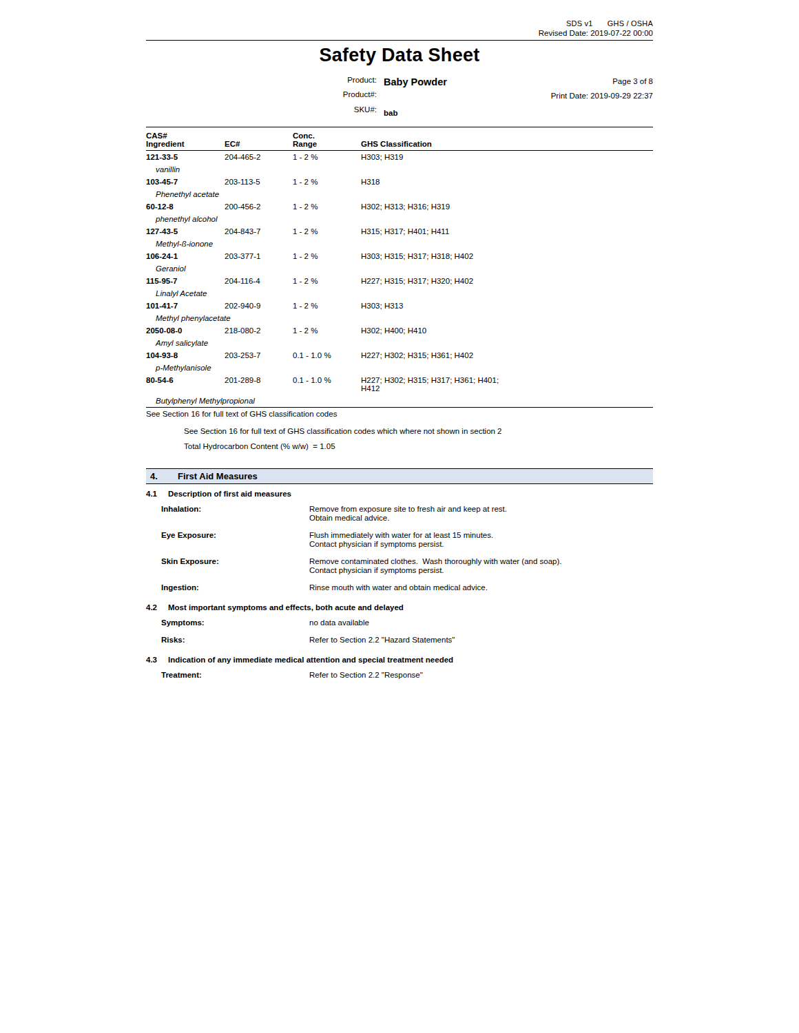SDS v1 GHS / OSHA
Revised Date: 2019-07-22 00:00
Safety Data Sheet
Product:
Product#:
SKU#:
Baby Powder
bab
Page 3 of 8
Print Date: 2019-09-29 22:37
| CAS# Ingredient | EC# | Conc. Range | GHS Classification |
| --- | --- | --- | --- |
| 121-33-5 | 204-465-2 | 1 - 2 % | H303; H319 |
| vanillin |
| 103-45-7 | 203-113-5 | 1 - 2 % | H318 |
| Phenethyl acetate |
| 60-12-8 | 200-456-2 | 1 - 2 % | H302; H313; H316; H319 |
| phenethyl alcohol |
| 127-43-5 | 204-843-7 | 1 - 2 % | H315; H317; H401; H411 |
| Methyl-ß-ionone |
| 106-24-1 | 203-377-1 | 1 - 2 % | H303; H315; H317; H318; H402 |
| Geraniol |
| 115-95-7 | 204-116-4 | 1 - 2 % | H227; H315; H317; H320; H402 |
| Linalyl Acetate |
| 101-41-7 | 202-940-9 | 1 - 2 % | H303; H313 |
| Methyl phenylacetate |
| 2050-08-0 | 218-080-2 | 1 - 2 % | H302; H400; H410 |
| Amyl salicylate |
| 104-93-8 | 203-253-7 | 0.1 - 1.0 % | H227; H302; H315; H361; H402 |
| p-Methylanisole |
| 80-54-6 | 201-289-8 | 0.1 - 1.0 % | H227; H302; H315; H317; H361; H401; H412 |
| Butylphenyl Methylpropional |
| See Section 16 for full text of GHS classification codes |
See Section 16 for full text of GHS classification codes which where not shown in section 2
Total Hydrocarbon Content (% w/w) = 1.05
4. First Aid Measures
4.1 Description of first aid measures
| Inhalation: | Remove from exposure site to fresh air and keep at rest. Obtain medical advice. |
| Eye Exposure: | Flush immediately with water for at least 15 minutes. Contact physician if symptoms persist. |
| Skin Exposure: | Remove contaminated clothes. Wash thoroughly with water (and soap). Contact physician if symptoms persist. |
| Ingestion: | Rinse mouth with water and obtain medical advice. |
4.2 Most important symptoms and effects, both acute and delayed
| Symptoms: | no data available |
| Risks: | Refer to Section 2.2 "Hazard Statements" |
4.3 Indication of any immediate medical attention and special treatment needed
| Treatment: | Refer to Section 2.2 "Response" |